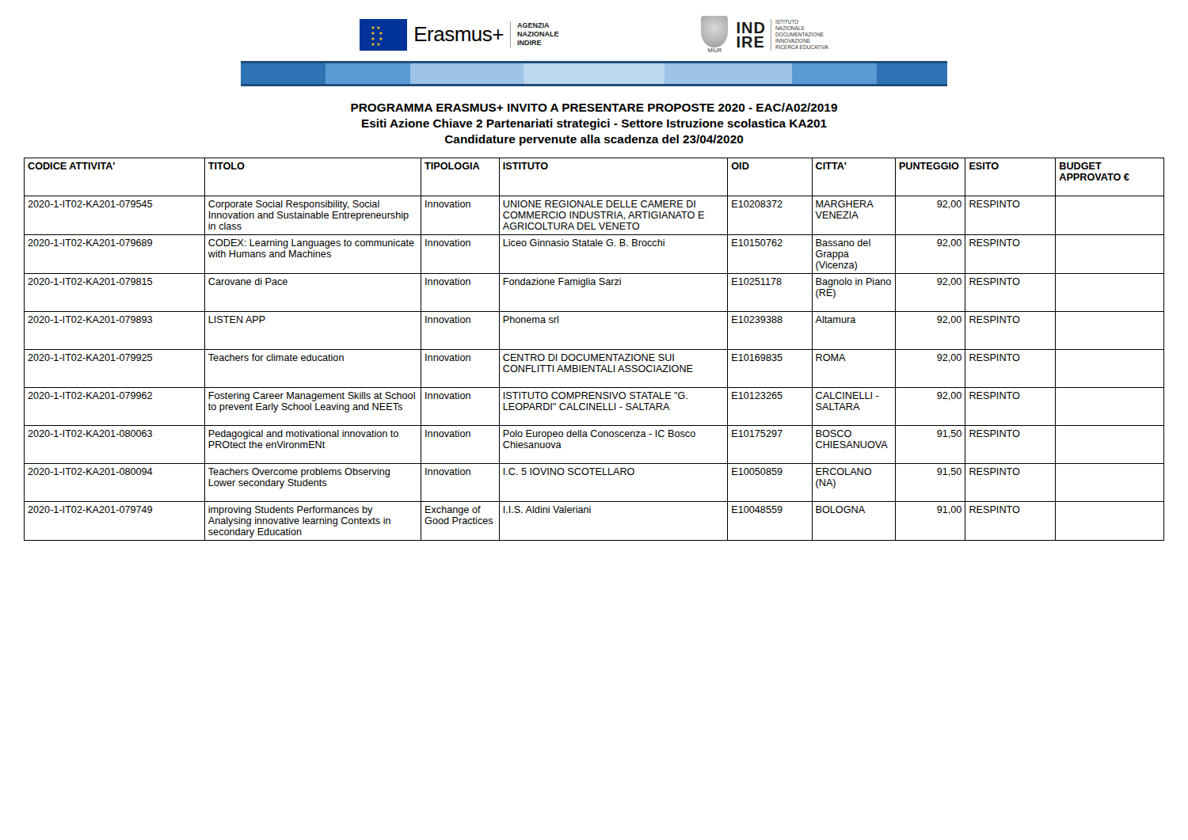Erasmus+ AGENZIA
NAZIONALE
INDIRE
MIUR
IND
IRE ISTITUTO
NAZIONALE
DOCUMENTAZIONE
INNOVAZIONE
RICERCA EDUCATIVA
PROGRAMMA ERASMUS+ INVITO A PRESENTARE PROPOSTE 2020 - EAC/A02/2019
Esiti Azione Chiave 2 Partenariati strategici - Settore Istruzione scolastica KA201
Candidature pervenute alla scadenza del 23/04/2020
| CODICE ATTIVITA' | TITOLO | TIPOLOGIA | ISTITUTO | OID | CITTA' | PUNTEGGIO | ESITO | BUDGET APPROVATO € |
| --- | --- | --- | --- | --- | --- | --- | --- | --- |
| 2020-1-IT02-KA201-079545 | Corporate Social Responsibility, Social Innovation and Sustainable Entrepreneurship in class | Innovation | UNIONE REGIONALE DELLE CAMERE DI COMMERCIO INDUSTRIA, ARTIGIANATO E AGRICOLTURA DEL VENETO | E10208372 | MARGHERA VENEZIA | 92,00 | RESPINTO | |
| 2020-1-IT02-KA201-079689 | CODEX: Learning Languages to communicate with Humans and Machines | Innovation | Liceo Ginnasio Statale G. B. Brocchi | E10150762 | Bassano del Grappa (Vicenza) | 92,00 | RESPINTO | |
| 2020-1-IT02-KA201-079815 | Carovane di Pace | Innovation | Fondazione Famiglia Sarzi | E10251178 | Bagnolo in Piano (RE) | 92,00 | RESPINTO | |
| 2020-1-IT02-KA201-079893 | LISTEN APP | Innovation | Phonema srl | E10239388 | Altamura | 92,00 | RESPINTO | |
| 2020-1-IT02-KA201-079925 | Teachers for climate education | Innovation | CENTRO DI DOCUMENTAZIONE SUI CONFLITTI AMBIENTALI ASSOCIAZIONE | E10169835 | ROMA | 92,00 | RESPINTO | |
| 2020-1-IT02-KA201-079962 | Fostering Career Management Skills at School to prevent Early School Leaving and NEETs | Innovation | ISTITUTO COMPRENSIVO STATALE "G. LEOPARDI" CALCINELLI - SALTARA | E10123265 | CALCINELLI - SALTARA | 92,00 | RESPINTO | |
| 2020-1-IT02-KA201-080063 | Pedagogical and motivational innovation to PROtect the enVironmENt | Innovation | Polo Europeo della Conoscenza - IC Bosco Chiesanuova | E10175297 | BOSCO CHIESANUOVA | 91,50 | RESPINTO | |
| 2020-1-IT02-KA201-080094 | Teachers Overcome problems Observing Lower secondary Students | Innovation | I.C. 5 IOVINO SCOTELLARO | E10050859 | ERCOLANO (NA) | 91,50 | RESPINTO | |
| 2020-1-IT02-KA201-079749 | improving Students Performances by Analysing innovative learning Contexts in secondary Education | Exchange of Good Practices | I.I.S. Aldini Valeriani | E10048559 | BOLOGNA | 91,00 | RESPINTO | |